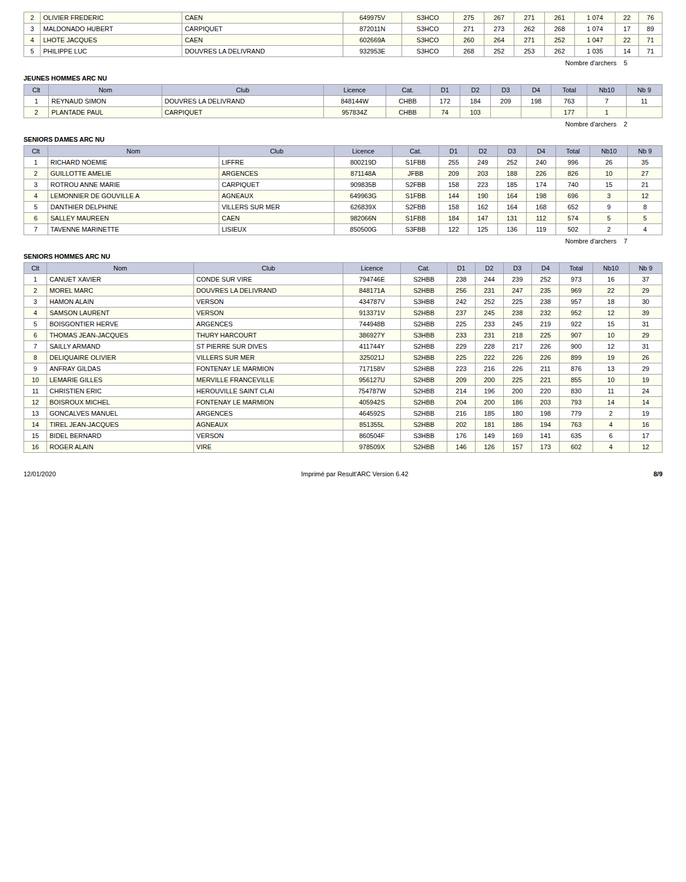| 2 | OLIVIER FREDERIC | CAEN | 649975V | S3HCO | 275 | 267 | 271 | 261 | 1 074 | 22 | 76 |
| 3 | MALDONADO HUBERT | CARPIQUET | 872011N | S3HCO | 271 | 273 | 262 | 268 | 1 074 | 17 | 89 |
| 4 | LHOTE JACQUES | CAEN | 602669A | S3HCO | 260 | 264 | 271 | 252 | 1 047 | 22 | 71 |
| 5 | PHILIPPE LUC | DOUVRES LA DELIVRAND | 932953E | S3HCO | 268 | 252 | 253 | 262 | 1 035 | 14 | 71 |
Nombre d'archers 5
JEUNES HOMMES ARC NU
| Clt | Nom | Club | Licence | Cat. | D1 | D2 | D3 | D4 | Total | Nb10 | Nb 9 |
| --- | --- | --- | --- | --- | --- | --- | --- | --- | --- | --- | --- |
| 1 | REYNAUD SIMON | DOUVRES LA DELIVRAND | 848144W | CHBB | 172 | 184 | 209 | 198 | 763 | 7 | 11 |
| 2 | PLANTADE PAUL | CARPIQUET | 957834Z | CHBB | 74 | 103 | | | 177 | 1 | |
Nombre d'archers 2
SENIORS DAMES ARC NU
| Clt | Nom | Club | Licence | Cat. | D1 | D2 | D3 | D4 | Total | Nb10 | Nb 9 |
| --- | --- | --- | --- | --- | --- | --- | --- | --- | --- | --- | --- |
| 1 | RICHARD NOEMIE | LIFFRE | 800219D | S1FBB | 255 | 249 | 252 | 240 | 996 | 26 | 35 |
| 2 | GUILLOTTE AMELIE | ARGENCES | 871148A | JFBB | 209 | 203 | 188 | 226 | 826 | 10 | 27 |
| 3 | ROTROU ANNE MARIE | CARPIQUET | 909835B | S2FBB | 158 | 223 | 185 | 174 | 740 | 15 | 21 |
| 4 | LEMONNIER DE GOUVILLE A | AGNEAUX | 649963G | S1FBB | 144 | 190 | 164 | 198 | 696 | 3 | 12 |
| 5 | DANTHIER DELPHINE | VILLERS SUR MER | 626839X | S2FBB | 158 | 162 | 164 | 168 | 652 | 9 | 8 |
| 6 | SALLEY MAUREEN | CAEN | 982066N | S1FBB | 184 | 147 | 131 | 112 | 574 | 5 | 5 |
| 7 | TAVENNE MARINETTE | LISIEUX | 850500G | S3FBB | 122 | 125 | 136 | 119 | 502 | 2 | 4 |
Nombre d'archers 7
SENIORS HOMMES ARC NU
| Clt | Nom | Club | Licence | Cat. | D1 | D2 | D3 | D4 | Total | Nb10 | Nb 9 |
| --- | --- | --- | --- | --- | --- | --- | --- | --- | --- | --- | --- |
| 1 | CANUET XAVIER | CONDE SUR VIRE | 794746E | S2HBB | 238 | 244 | 239 | 252 | 973 | 16 | 37 |
| 2 | MOREL MARC | DOUVRES LA DELIVRAND | 848171A | S2HBB | 256 | 231 | 247 | 235 | 969 | 22 | 29 |
| 3 | HAMON ALAIN | VERSON | 434787V | S3HBB | 242 | 252 | 225 | 238 | 957 | 18 | 30 |
| 4 | SAMSON LAURENT | VERSON | 913371V | S2HBB | 237 | 245 | 238 | 232 | 952 | 12 | 39 |
| 5 | BOISGONTIER HERVE | ARGENCES | 744948B | S2HBB | 225 | 233 | 245 | 219 | 922 | 15 | 31 |
| 6 | THOMAS JEAN-JACQUES | THURY HARCOURT | 386927Y | S3HBB | 233 | 231 | 218 | 225 | 907 | 10 | 29 |
| 7 | SAILLY ARMAND | ST PIERRE SUR DIVES | 411744Y | S2HBB | 229 | 228 | 217 | 226 | 900 | 12 | 31 |
| 8 | DELIQUAIRE OLIVIER | VILLERS SUR MER | 325021J | S2HBB | 225 | 222 | 226 | 226 | 899 | 19 | 26 |
| 9 | ANFRAY GILDAS | FONTENAY LE MARMION | 717158V | S2HBB | 223 | 216 | 226 | 211 | 876 | 13 | 29 |
| 10 | LEMARIE GILLES | MERVILLE FRANCEVILLE | 956127U | S2HBB | 209 | 200 | 225 | 221 | 855 | 10 | 19 |
| 11 | CHRISTIEN ERIC | HEROUVILLE SAINT CLAI | 754787W | S2HBB | 214 | 196 | 200 | 220 | 830 | 11 | 24 |
| 12 | BOISROUX MICHEL | FONTENAY LE MARMION | 405942S | S2HBB | 204 | 200 | 186 | 203 | 793 | 14 | 14 |
| 13 | GONCALVES MANUEL | ARGENCES | 464592S | S2HBB | 216 | 185 | 180 | 198 | 779 | 2 | 19 |
| 14 | TIREL JEAN-JACQUES | AGNEAUX | 851355L | S2HBB | 202 | 181 | 186 | 194 | 763 | 4 | 16 |
| 15 | BIDEL BERNARD | VERSON | 860504F | S3HBB | 176 | 149 | 169 | 141 | 635 | 6 | 17 |
| 16 | ROGER ALAIN | VIRE | 978509X | S2HBB | 146 | 126 | 157 | 173 | 602 | 4 | 12 |
12/01/2020
Imprimé par Result'ARC Version 6.42
8/9